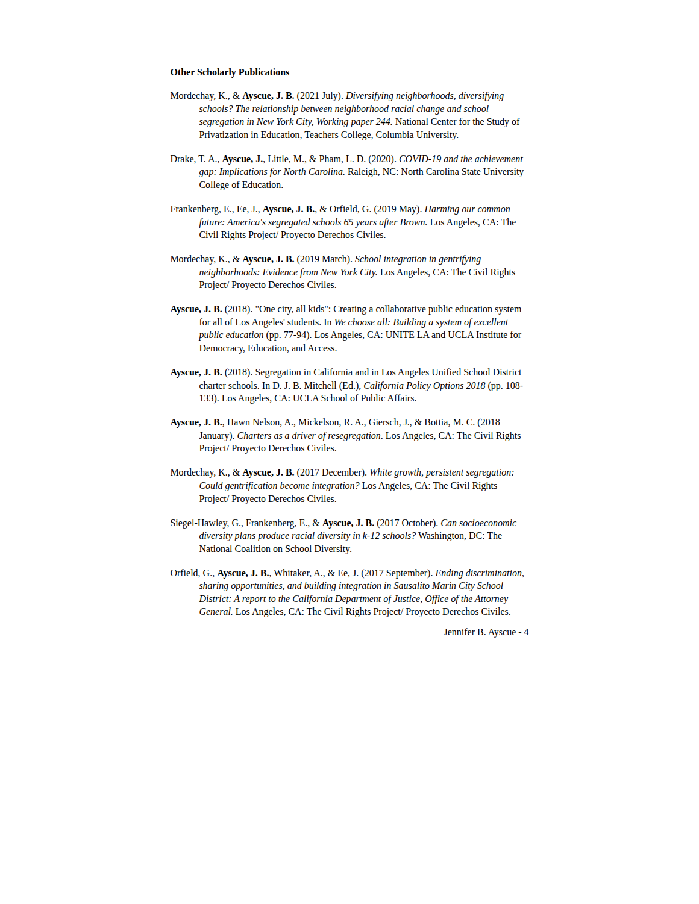Other Scholarly Publications
Mordechay, K., & Ayscue, J. B. (2021 July). Diversifying neighborhoods, diversifying schools? The relationship between neighborhood racial change and school segregation in New York City, Working paper 244. National Center for the Study of Privatization in Education, Teachers College, Columbia University.
Drake, T. A., Ayscue, J., Little, M., & Pham, L. D. (2020). COVID-19 and the achievement gap: Implications for North Carolina. Raleigh, NC: North Carolina State University College of Education.
Frankenberg, E., Ee, J., Ayscue, J. B., & Orfield, G. (2019 May). Harming our common future: America's segregated schools 65 years after Brown. Los Angeles, CA: The Civil Rights Project/ Proyecto Derechos Civiles.
Mordechay, K., & Ayscue, J. B. (2019 March). School integration in gentrifying neighborhoods: Evidence from New York City. Los Angeles, CA: The Civil Rights Project/ Proyecto Derechos Civiles.
Ayscue, J. B. (2018). "One city, all kids": Creating a collaborative public education system for all of Los Angeles' students. In We choose all: Building a system of excellent public education (pp. 77-94). Los Angeles, CA: UNITE LA and UCLA Institute for Democracy, Education, and Access.
Ayscue, J. B. (2018). Segregation in California and in Los Angeles Unified School District charter schools. In D. J. B. Mitchell (Ed.), California Policy Options 2018 (pp. 108-133). Los Angeles, CA: UCLA School of Public Affairs.
Ayscue, J. B., Hawn Nelson, A., Mickelson, R. A., Giersch, J., & Bottia, M. C. (2018 January). Charters as a driver of resegregation. Los Angeles, CA: The Civil Rights Project/ Proyecto Derechos Civiles.
Mordechay, K., & Ayscue, J. B. (2017 December). White growth, persistent segregation: Could gentrification become integration? Los Angeles, CA: The Civil Rights Project/ Proyecto Derechos Civiles.
Siegel-Hawley, G., Frankenberg, E., & Ayscue, J. B. (2017 October). Can socioeconomic diversity plans produce racial diversity in k-12 schools? Washington, DC: The National Coalition on School Diversity.
Orfield, G., Ayscue, J. B., Whitaker, A., & Ee, J. (2017 September). Ending discrimination, sharing opportunities, and building integration in Sausalito Marin City School District: A report to the California Department of Justice, Office of the Attorney General. Los Angeles, CA: The Civil Rights Project/ Proyecto Derechos Civiles.
Jennifer B. Ayscue - 4